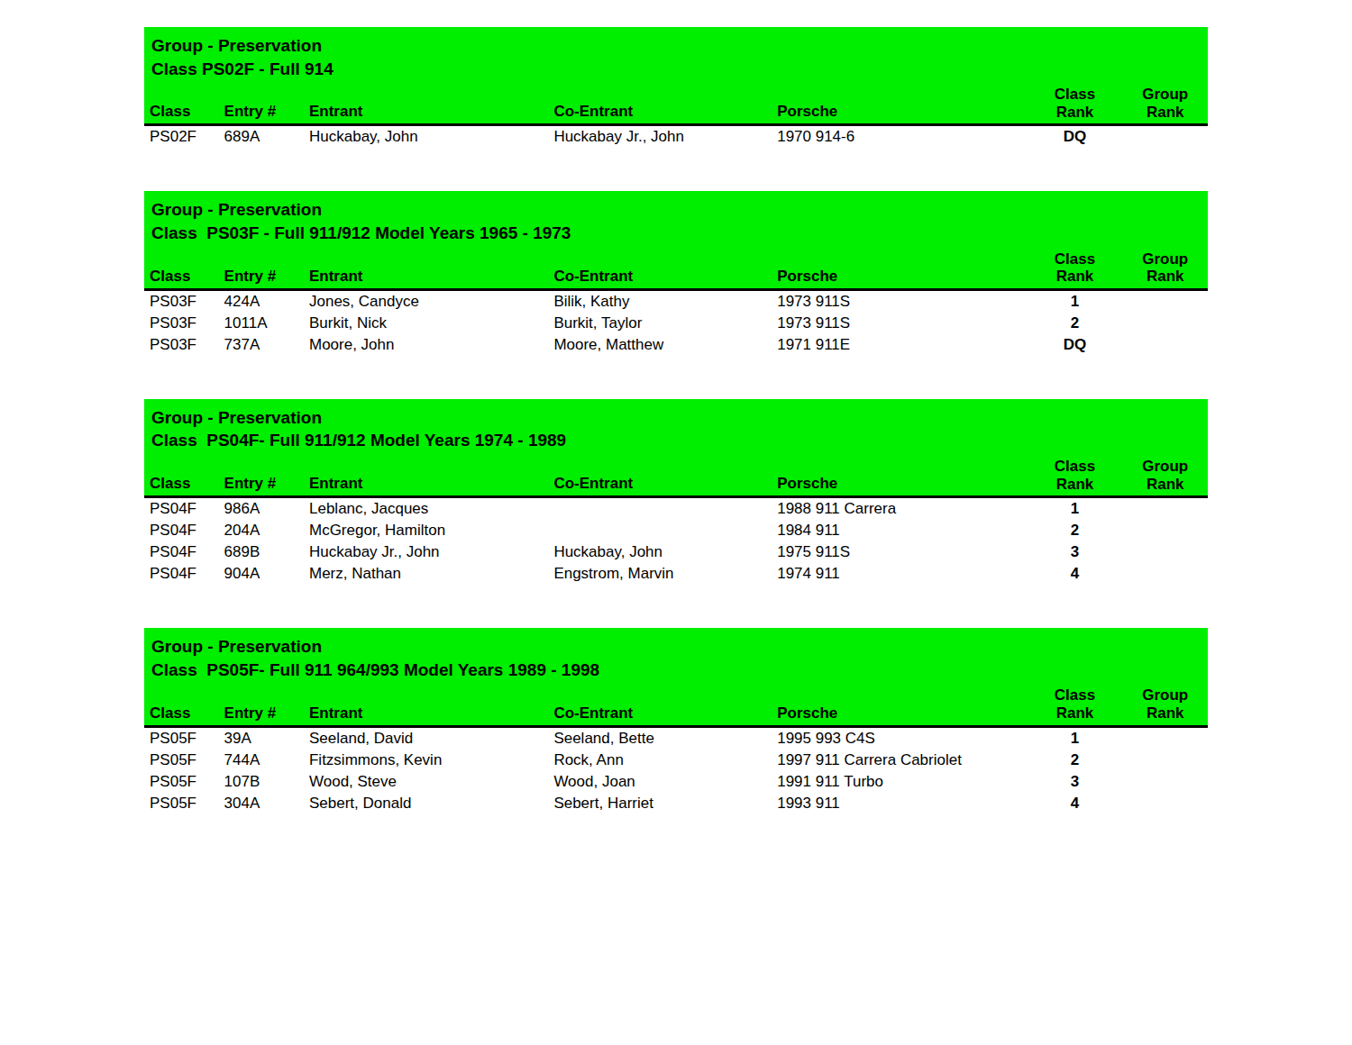Group - Preservation
Class PS02F - Full 914
| Class | Entry # | Entrant | Co-Entrant | Porsche | Class Rank | Group Rank |
| --- | --- | --- | --- | --- | --- | --- |
| PS02F | 689A | Huckabay, John | Huckabay Jr., John | 1970 914-6 | DQ | |
Group - Preservation
Class PS03F - Full 911/912 Model Years 1965 - 1973
| Class | Entry # | Entrant | Co-Entrant | Porsche | Class Rank | Group Rank |
| --- | --- | --- | --- | --- | --- | --- |
| PS03F | 424A | Jones, Candyce | Bilik, Kathy | 1973 911S | 1 | |
| PS03F | 1011A | Burkit, Nick | Burkit, Taylor | 1973 911S | 2 | |
| PS03F | 737A | Moore, John | Moore, Matthew | 1971 911E | DQ | |
Group - Preservation
Class PS04F- Full 911/912 Model Years 1974 - 1989
| Class | Entry # | Entrant | Co-Entrant | Porsche | Class Rank | Group Rank |
| --- | --- | --- | --- | --- | --- | --- |
| PS04F | 986A | Leblanc, Jacques | | 1988 911 Carrera | 1 | |
| PS04F | 204A | McGregor, Hamilton | | 1984 911 | 2 | |
| PS04F | 689B | Huckabay Jr., John | Huckabay, John | 1975 911S | 3 | |
| PS04F | 904A | Merz, Nathan | Engstrom, Marvin | 1974 911 | 4 | |
Group - Preservation
Class PS05F- Full 911 964/993 Model Years 1989 - 1998
| Class | Entry # | Entrant | Co-Entrant | Porsche | Class Rank | Group Rank |
| --- | --- | --- | --- | --- | --- | --- |
| PS05F | 39A | Seeland, David | Seeland, Bette | 1995 993 C4S | 1 | |
| PS05F | 744A | Fitzsimmons, Kevin | Rock, Ann | 1997 911 Carrera Cabriolet | 2 | |
| PS05F | 107B | Wood, Steve | Wood, Joan | 1991 911 Turbo | 3 | |
| PS05F | 304A | Sebert, Donald | Sebert, Harriet | 1993 911 | 4 | |